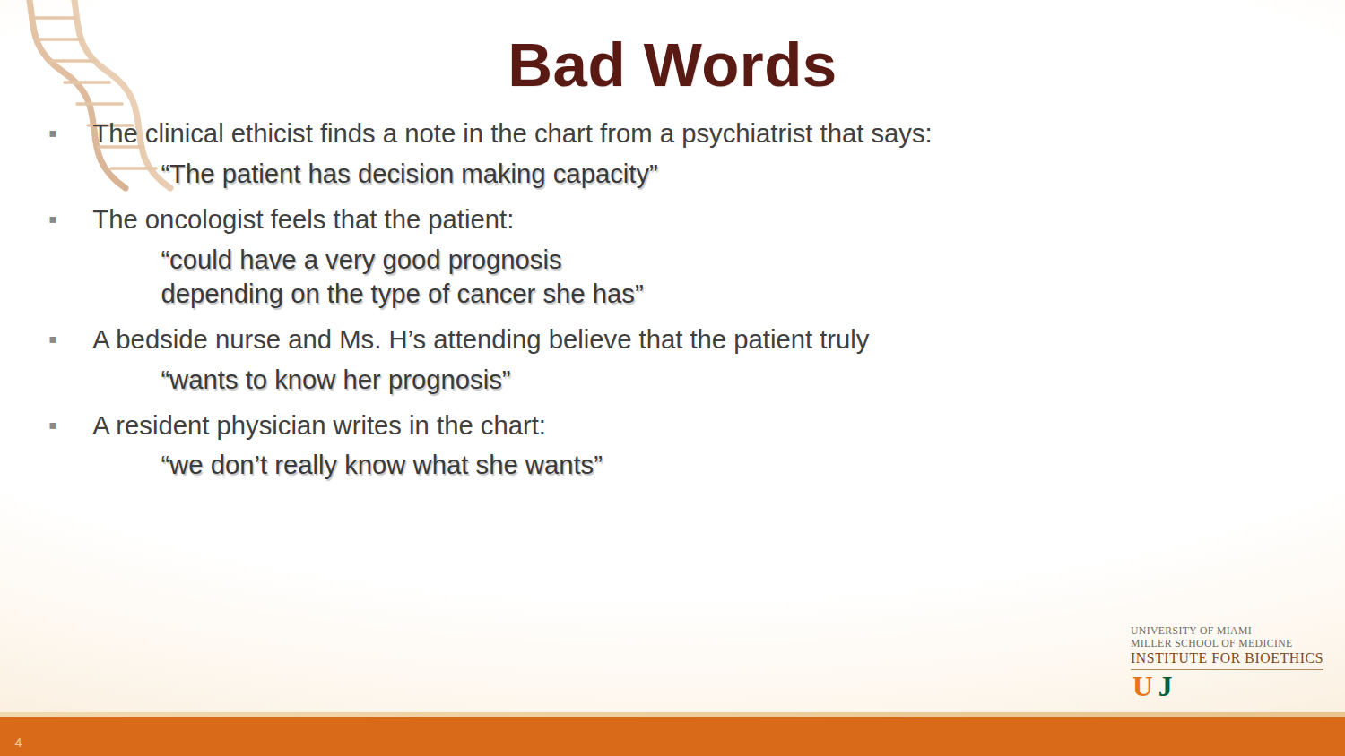Bad Words
The clinical ethicist finds a note in the chart from a psychiatrist that says: “The patient has decision making capacity”
The oncologist feels that the patient: “could have a very good prognosis depending on the type of cancer she has”
A bedside nurse and Ms. H’s attending believe that the patient truly “wants to know her prognosis”
A resident physician writes in the chart: “we don’t really know what she wants”
UNIVERSITY OF MIAMI
MILLER SCHOOL OF MEDICINE
INSTITUTE FOR BIOETHICS
UJ
4